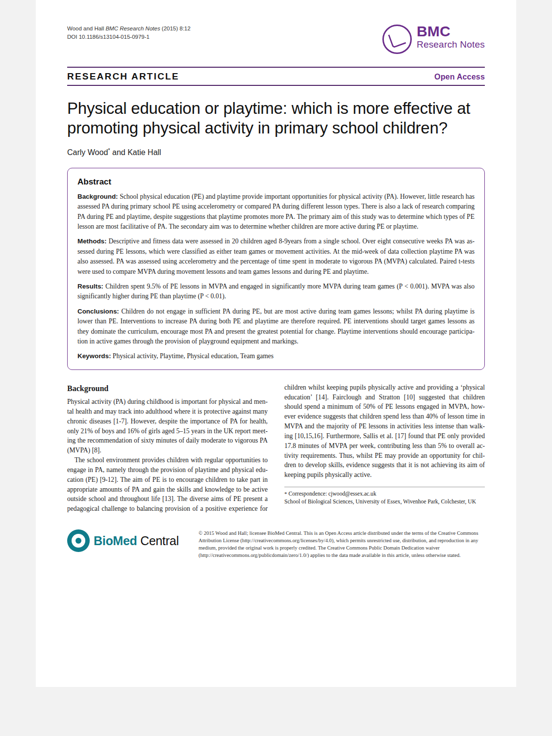Wood and Hall BMC Research Notes (2015) 8:12
DOI 10.1186/s13104-015-0979-1
BMC Research Notes
Research Article
Open Access
Physical education or playtime: which is more effective at promoting physical activity in primary school children?
Carly Wood* and Katie Hall
Abstract
Background: School physical education (PE) and playtime provide important opportunities for physical activity (PA). However, little research has assessed PA during primary school PE using accelerometry or compared PA during different lesson types. There is also a lack of research comparing PA during PE and playtime, despite suggestions that playtime promotes more PA. The primary aim of this study was to determine which types of PE lesson are most facilitative of PA. The secondary aim was to determine whether children are more active during PE or playtime.
Methods: Descriptive and fitness data were assessed in 20 children aged 8-9years from a single school. Over eight consecutive weeks PA was assessed during PE lessons, which were classified as either team games or movement activities. At the mid-week of data collection playtime PA was also assessed. PA was assessed using accelerometry and the percentage of time spent in moderate to vigorous PA (MVPA) calculated. Paired t-tests were used to compare MVPA during movement lessons and team games lessons and during PE and playtime.
Results: Children spent 9.5% of PE lessons in MVPA and engaged in significantly more MVPA during team games (P < 0.001). MVPA was also significantly higher during PE than playtime (P < 0.01).
Conclusions: Children do not engage in sufficient PA during PE, but are most active during team games lessons; whilst PA during playtime is lower than PE. Interventions to increase PA during both PE and playtime are therefore required. PE interventions should target games lessons as they dominate the curriculum, encourage most PA and present the greatest potential for change. Playtime interventions should encourage participation in active games through the provision of playground equipment and markings.
Keywords: Physical activity, Playtime, Physical education, Team games
Background
Physical activity (PA) during childhood is important for physical and mental health and may track into adulthood where it is protective against many chronic diseases [1-7]. However, despite the importance of PA for health, only 21% of boys and 16% of girls aged 5–15 years in the UK report meeting the recommendation of sixty minutes of daily moderate to vigorous PA (MVPA) [8].
The school environment provides children with regular opportunities to engage in PA, namely through the provision of playtime and physical education (PE) [9-12]. The aim of PE is to encourage children to take part in appropriate amounts of PA and gain the skills and knowledge to be active outside school and throughout life [13]. The diverse aims of PE present a pedagogical challenge to balancing provision of a positive experience for children whilst keeping pupils physically active and providing a ‘physical education’ [14]. Fairclough and Stratton [10] suggested that children should spend a minimum of 50% of PE lessons engaged in MVPA, however evidence suggests that children spend less than 40% of lesson time in MVPA and the majority of PE lessons in activities less intense than walking [10,15,16]. Furthermore, Sallis et al. [17] found that PE only provided 17.8 minutes of MVPA per week, contributing less than 5% to overall activity requirements. Thus, whilst PE may provide an opportunity for children to develop skills, evidence suggests that it is not achieving its aim of keeping pupils physically active.
* Correspondence: cjwood@essex.ac.uk
School of Biological Sciences, University of Essex, Wivenhoe Park, Colchester, UK
BioMed Central
© 2015 Wood and Hall; licensee BioMed Central. This is an Open Access article distributed under the terms of the Creative Commons Attribution License (http://creativecommons.org/licenses/by/4.0), which permits unrestricted use, distribution, and reproduction in any medium, provided the original work is properly credited. The Creative Commons Public Domain Dedication waiver (http://creativecommons.org/publicdomain/zero/1.0/) applies to the data made available in this article, unless otherwise stated.